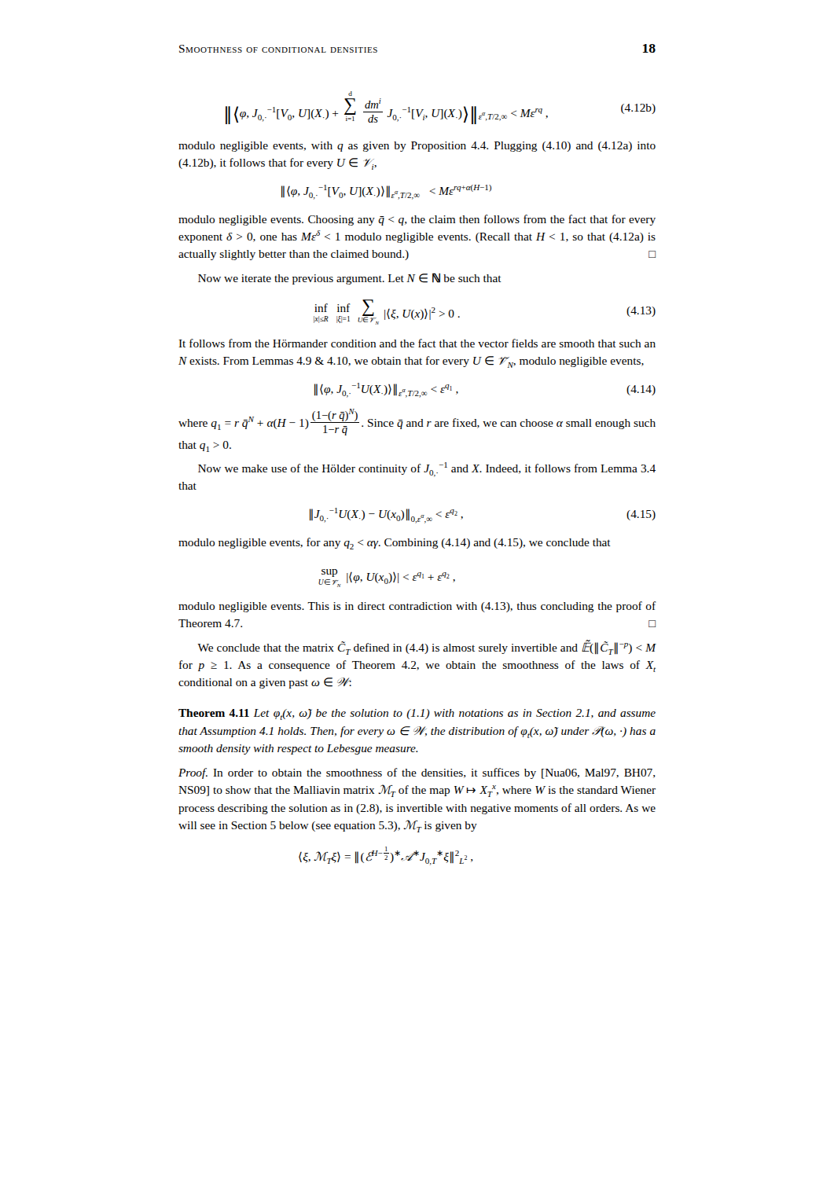Smoothness of conditional densities 18
∥⟨φ, J0,·−1[V0, U](X·) + d∑i=1 dmi ds J0,·−1[Vi, U](X·)⟩∥εα,T/2,∞ < Mεrq ,
(4.12b)
modulo negligible events, with q as given by Proposition 4.4. Plugging (4.10) and (4.12a) into (4.12b), it follows that for every U ∈ 𝒱i,
∥⟨φ, J0,·−1[V0, U](X·)⟩∥εα,T/2,∞ < Mεrq+α(H−1)
modulo negligible events. Choosing any q̄ < q, the claim then follows from the fact that for every exponent δ > 0, one has Mεδ < 1 modulo negligible events. (Recall that H < 1, so that (4.12a) is actually slightly better than the claimed bound.)
Now we iterate the previous argument. Let N ∈ ℕ be such that
inf|x|≤R inf|ξ|=1 ∑U∈𝒱̃N |⟨ξ, U(x)⟩|2 > 0 .
(4.13)
It follows from the Hörmander condition and the fact that the vector fields are smooth that such an N exists. From Lemmas 4.9 & 4.10, we obtain that for every U ∈ 𝒱̃N, modulo negligible events,
∥⟨φ, J0,·−1U(X·)⟩∥εα,T/2,∞ < εq1 ,
(4.14)
where q1 = r q̄N + α(H − 1)(1−(r q̄)N) 1−r q̄. Since q̄ and r are fixed, we can choose α small enough such that q1 > 0.
Now we make use of the Hölder continuity of J0,·−1 and X. Indeed, it follows from Lemma 3.4 that
∥J0,·−1U(X·) − U(x0)∥0,εα,∞ < εq2 ,
(4.15)
modulo negligible events, for any q2 < αγ. Combining (4.14) and (4.15), we conclude that
sup U∈𝒱̃N |⟨φ, U(x0)⟩| < εq1 + εq2 ,
modulo negligible events. This is in direct contradiction with (4.13), thus concluding the proof of Theorem 4.7.
We conclude that the matrix C̃T defined in (4.4) is almost surely invertible and 𝔼̃(∥C̃T∥−p) < M for p ≥ 1. As a consequence of Theorem 4.2, we obtain the smoothness of the laws of Xt conditional on a given past ω ∈ 𝒲:
Theorem 4.11 Let φt(x, ω̃) be the solution to (1.1) with notations as in Section 2.1, and assume that Assumption 4.1 holds. Then, for every ω ∈ 𝒲, the distribution of φt(x, ω̃) under 𝒫(ω, ·) has a smooth density with respect to Lebesgue measure.
Proof. In order to obtain the smoothness of the densities, it suffices by [Nua06, Mal97, BH07, NS09] to show that the Malliavin matrix ℳT of the map W ↦ XTx, where W is the standard Wiener process describing the solution as in (2.8), is invertible with negative moments of all orders. As we will see in Section 5 below (see equation 5.3), ℳT is given by
⟨ξ, ℳTξ⟩ = ∥(ℰH−12)∗𝒜∗J0,T∗ξ∥2L2 ,